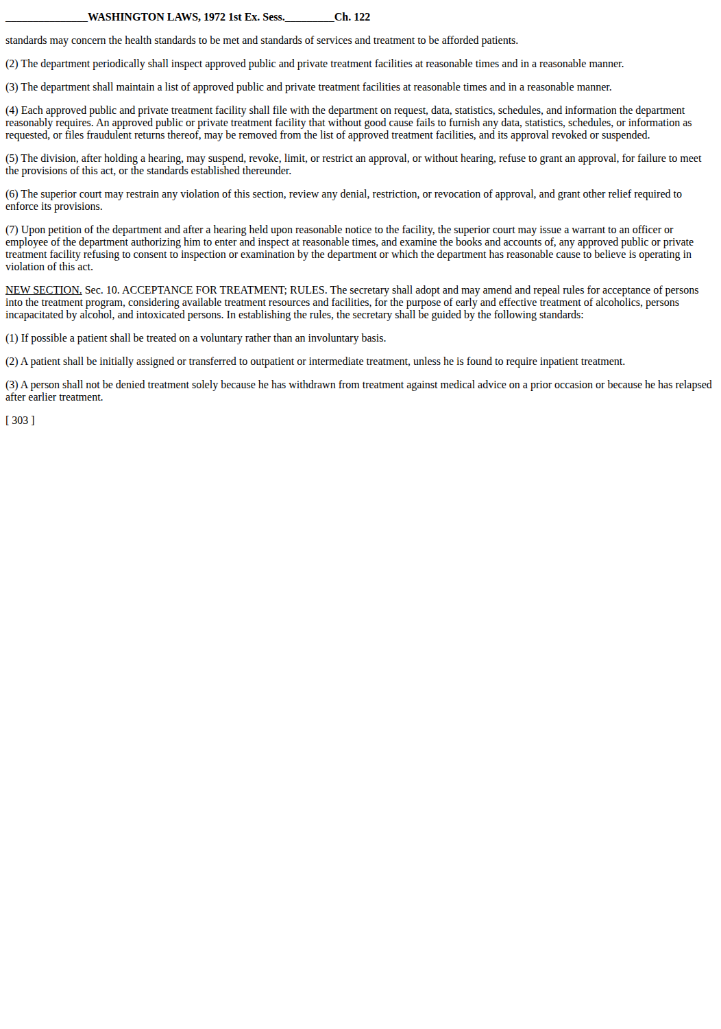_______________WASHINGTON LAWS, 1972 1st Ex. Sess._________Ch. 122
standards may concern the health standards to be met and standards of services and treatment to be afforded patients.
(2) The department periodically shall inspect approved public and private treatment facilities at reasonable times and in a reasonable manner.
(3) The department shall maintain a list of approved public and private treatment facilities at reasonable times and in a reasonable manner.
(4) Each approved public and private treatment facility shall file with the department on request, data, statistics, schedules, and information the department reasonably requires. An approved public or private treatment facility that without good cause fails to furnish any data, statistics, schedules, or information as requested, or files fraudulent returns thereof, may be removed from the list of approved treatment facilities, and its approval revoked or suspended.
(5) The division, after holding a hearing, may suspend, revoke, limit, or restrict an approval, or without hearing, refuse to grant an approval, for failure to meet the provisions of this act, or the standards established thereunder.
(6) The superior court may restrain any violation of this section, review any denial, restriction, or revocation of approval, and grant other relief required to enforce its provisions.
(7) Upon petition of the department and after a hearing held upon reasonable notice to the facility, the superior court may issue a warrant to an officer or employee of the department authorizing him to enter and inspect at reasonable times, and examine the books and accounts of, any approved public or private treatment facility refusing to consent to inspection or examination by the department or which the department has reasonable cause to believe is operating in violation of this act.
NEW SECTION. Sec. 10. ACCEPTANCE FOR TREATMENT; RULES. The secretary shall adopt and may amend and repeal rules for acceptance of persons into the treatment program, considering available treatment resources and facilities, for the purpose of early and effective treatment of alcoholics, persons incapacitated by alcohol, and intoxicated persons. In establishing the rules, the secretary shall be guided by the following standards:
(1) If possible a patient shall be treated on a voluntary rather than an involuntary basis.
(2) A patient shall be initially assigned or transferred to outpatient or intermediate treatment, unless he is found to require inpatient treatment.
(3) A person shall not be denied treatment solely because he has withdrawn from treatment against medical advice on a prior occasion or because he has relapsed after earlier treatment.
[ 303 ]